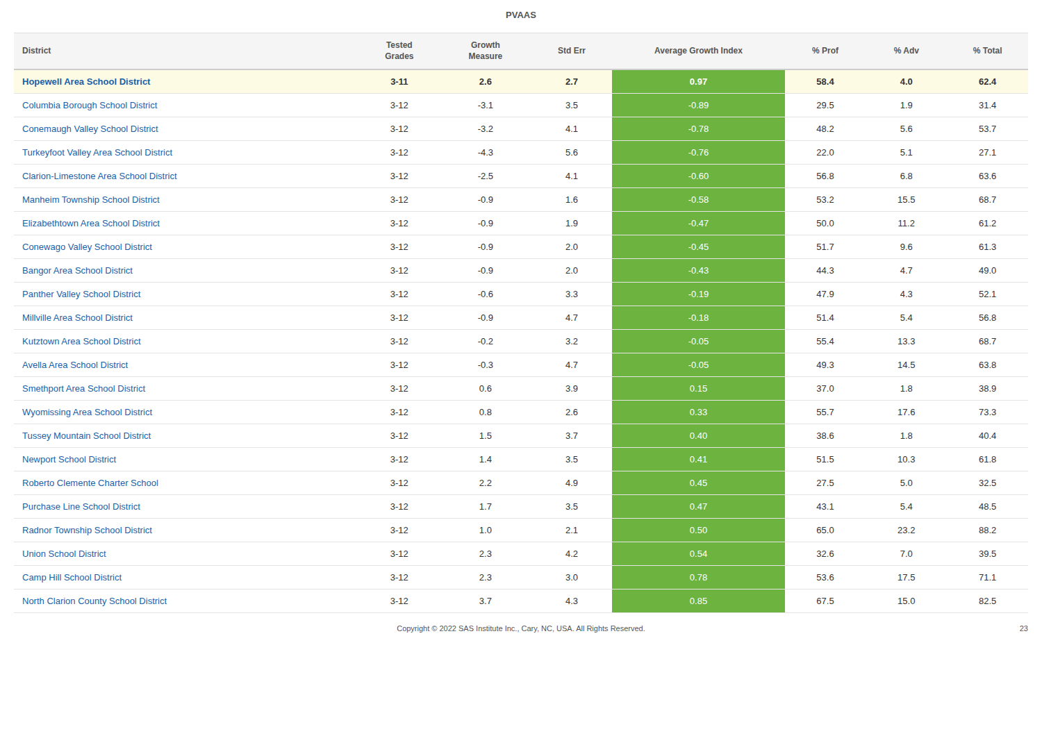PVAAS
| District | Tested Grades | Growth Measure | Std Err | Average Growth Index | % Prof | % Adv | % Total |
| --- | --- | --- | --- | --- | --- | --- | --- |
| Hopewell Area School District | 3-11 | 2.6 | 2.7 | 0.97 | 58.4 | 4.0 | 62.4 |
| Columbia Borough School District | 3-12 | -3.1 | 3.5 | -0.89 | 29.5 | 1.9 | 31.4 |
| Conemaugh Valley School District | 3-12 | -3.2 | 4.1 | -0.78 | 48.2 | 5.6 | 53.7 |
| Turkeyfoot Valley Area School District | 3-12 | -4.3 | 5.6 | -0.76 | 22.0 | 5.1 | 27.1 |
| Clarion-Limestone Area School District | 3-12 | -2.5 | 4.1 | -0.60 | 56.8 | 6.8 | 63.6 |
| Manheim Township School District | 3-12 | -0.9 | 1.6 | -0.58 | 53.2 | 15.5 | 68.7 |
| Elizabethtown Area School District | 3-12 | -0.9 | 1.9 | -0.47 | 50.0 | 11.2 | 61.2 |
| Conewago Valley School District | 3-12 | -0.9 | 2.0 | -0.45 | 51.7 | 9.6 | 61.3 |
| Bangor Area School District | 3-12 | -0.9 | 2.0 | -0.43 | 44.3 | 4.7 | 49.0 |
| Panther Valley School District | 3-12 | -0.6 | 3.3 | -0.19 | 47.9 | 4.3 | 52.1 |
| Millville Area School District | 3-12 | -0.9 | 4.7 | -0.18 | 51.4 | 5.4 | 56.8 |
| Kutztown Area School District | 3-12 | -0.2 | 3.2 | -0.05 | 55.4 | 13.3 | 68.7 |
| Avella Area School District | 3-12 | -0.3 | 4.7 | -0.05 | 49.3 | 14.5 | 63.8 |
| Smethport Area School District | 3-12 | 0.6 | 3.9 | 0.15 | 37.0 | 1.8 | 38.9 |
| Wyomissing Area School District | 3-12 | 0.8 | 2.6 | 0.33 | 55.7 | 17.6 | 73.3 |
| Tussey Mountain School District | 3-12 | 1.5 | 3.7 | 0.40 | 38.6 | 1.8 | 40.4 |
| Newport School District | 3-12 | 1.4 | 3.5 | 0.41 | 51.5 | 10.3 | 61.8 |
| Roberto Clemente Charter School | 3-12 | 2.2 | 4.9 | 0.45 | 27.5 | 5.0 | 32.5 |
| Purchase Line School District | 3-12 | 1.7 | 3.5 | 0.47 | 43.1 | 5.4 | 48.5 |
| Radnor Township School District | 3-12 | 1.0 | 2.1 | 0.50 | 65.0 | 23.2 | 88.2 |
| Union School District | 3-12 | 2.3 | 4.2 | 0.54 | 32.6 | 7.0 | 39.5 |
| Camp Hill School District | 3-12 | 2.3 | 3.0 | 0.78 | 53.6 | 17.5 | 71.1 |
| North Clarion County School District | 3-12 | 3.7 | 4.3 | 0.85 | 67.5 | 15.0 | 82.5 |
Copyright © 2022 SAS Institute Inc., Cary, NC, USA. All Rights Reserved. 23